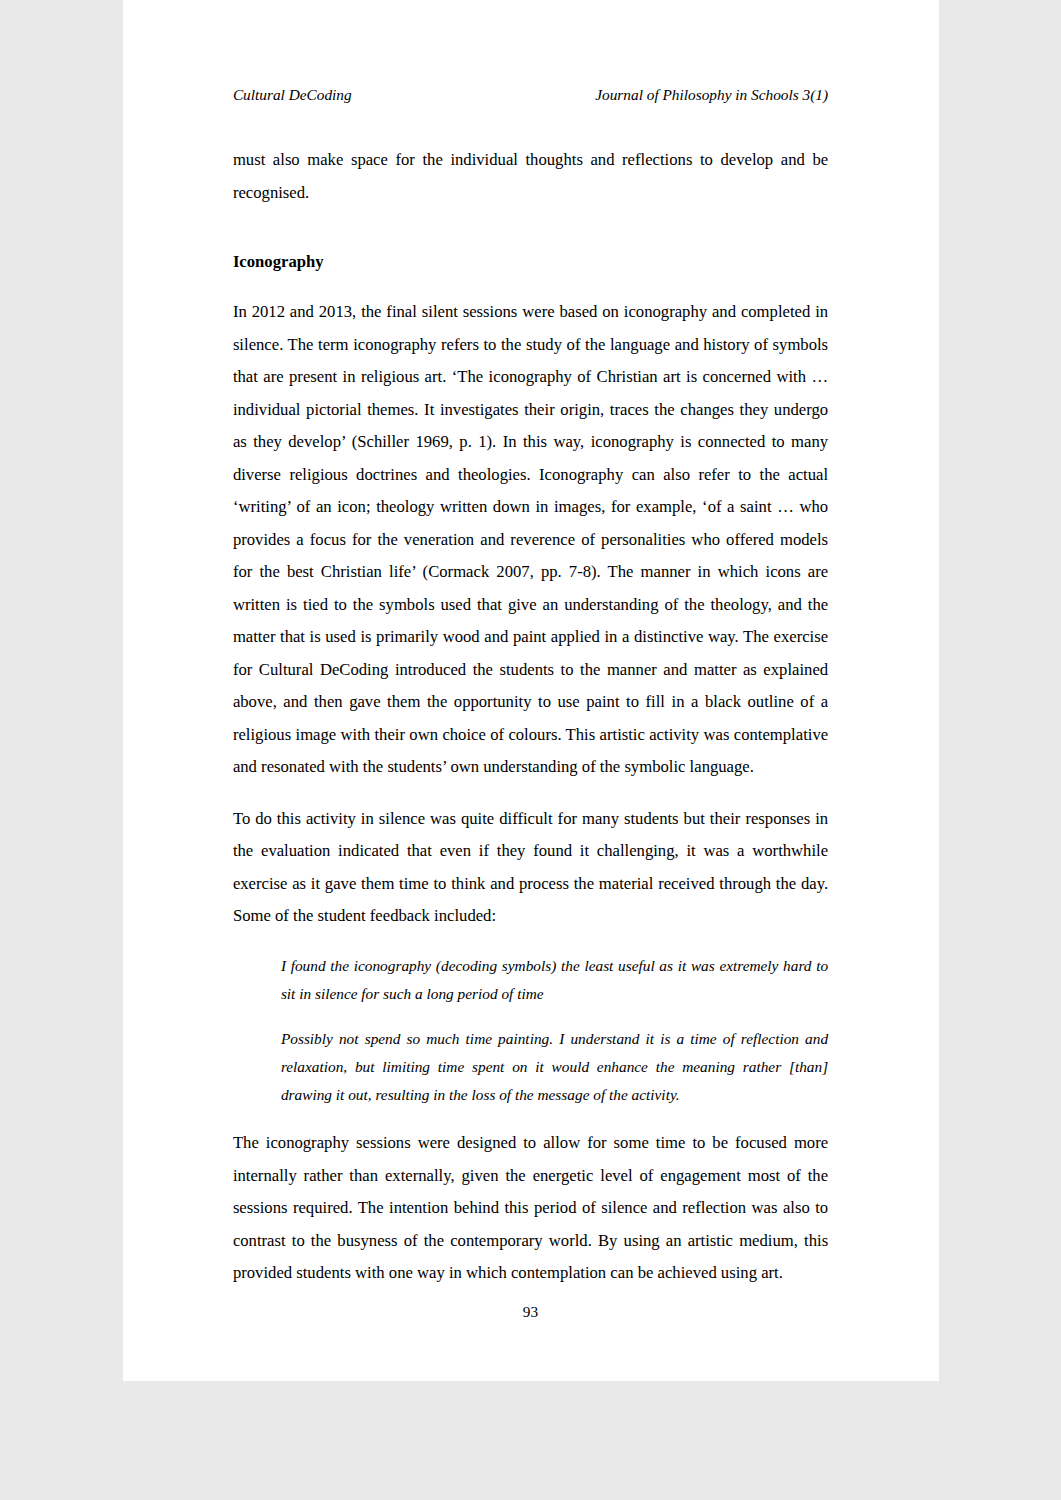Cultural DeCoding Journal of Philosophy in Schools 3(1)
must also make space for the individual thoughts and reflections to develop and be recognised.
Iconography
In 2012 and 2013, the final silent sessions were based on iconography and completed in silence. The term iconography refers to the study of the language and history of symbols that are present in religious art. ‘The iconography of Christian art is concerned with … individual pictorial themes. It investigates their origin, traces the changes they undergo as they develop’ (Schiller 1969, p. 1). In this way, iconography is connected to many diverse religious doctrines and theologies. Iconography can also refer to the actual ‘writing’ of an icon; theology written down in images, for example, ‘of a saint … who provides a focus for the veneration and reverence of personalities who offered models for the best Christian life’ (Cormack 2007, pp. 7-8). The manner in which icons are written is tied to the symbols used that give an understanding of the theology, and the matter that is used is primarily wood and paint applied in a distinctive way. The exercise for Cultural DeCoding introduced the students to the manner and matter as explained above, and then gave them the opportunity to use paint to fill in a black outline of a religious image with their own choice of colours. This artistic activity was contemplative and resonated with the students’ own understanding of the symbolic language.
To do this activity in silence was quite difficult for many students but their responses in the evaluation indicated that even if they found it challenging, it was a worthwhile exercise as it gave them time to think and process the material received through the day. Some of the student feedback included:
I found the iconography (decoding symbols) the least useful as it was extremely hard to sit in silence for such a long period of time
Possibly not spend so much time painting. I understand it is a time of reflection and relaxation, but limiting time spent on it would enhance the meaning rather [than] drawing it out, resulting in the loss of the message of the activity.
The iconography sessions were designed to allow for some time to be focused more internally rather than externally, given the energetic level of engagement most of the sessions required. The intention behind this period of silence and reflection was also to contrast to the busyness of the contemporary world. By using an artistic medium, this provided students with one way in which contemplation can be achieved using art.
93